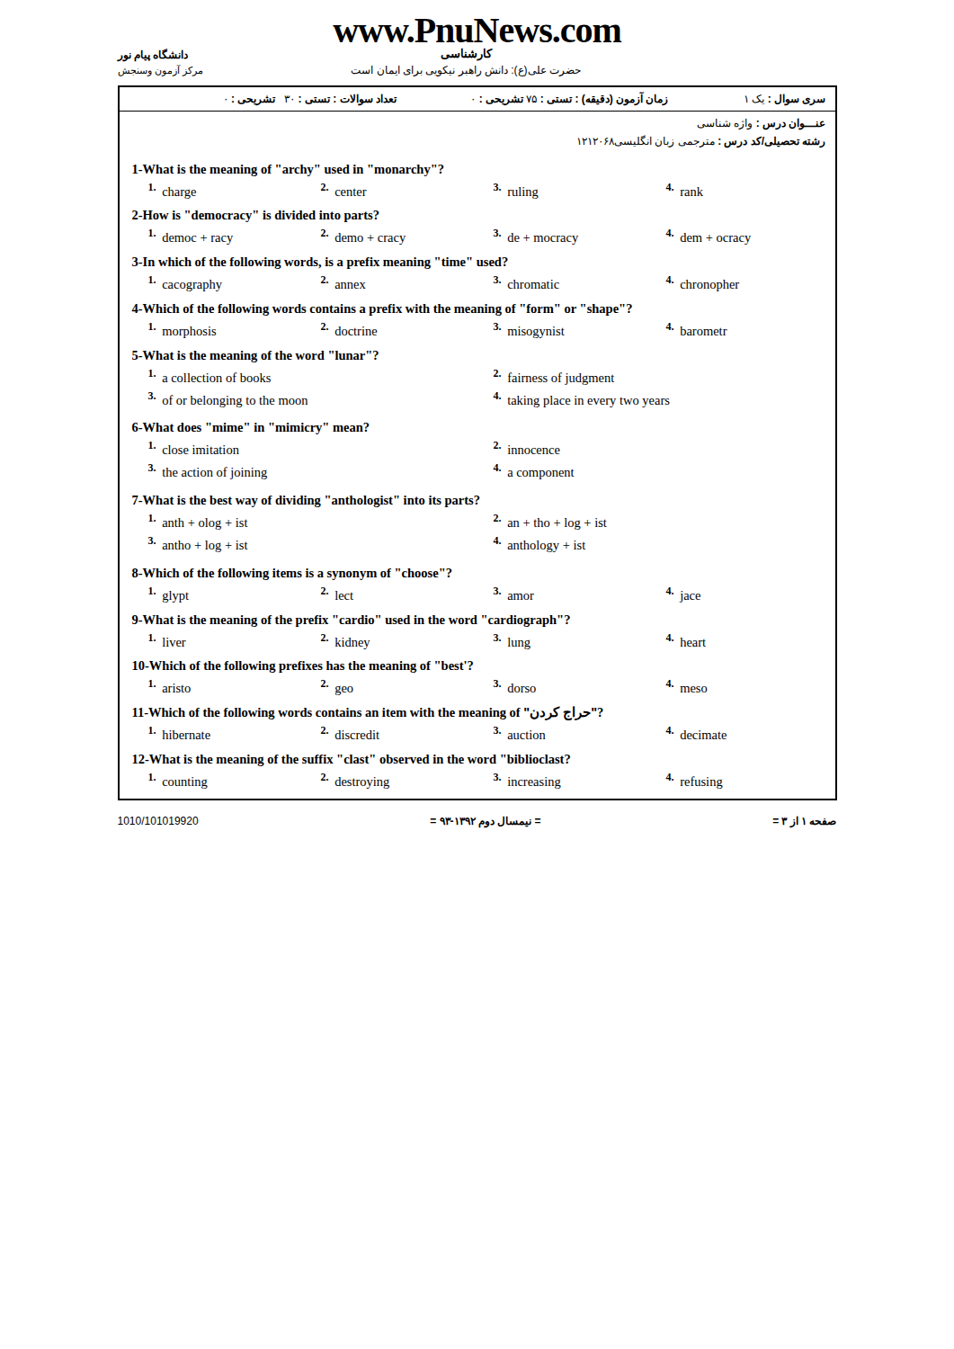www.PnuNews.com
کارشناسی
حضرت علی(ع): دانش راهبر نیکویی برای ایمان است
دانشگاه پیام نور
مرکز آزمون وسنجش
| سری سوال : یک ۱ | زمان آزمون (دقیقه) : تستی : ۷۵ تشریحی : ۰ | تعداد سوالات : تستی : ۳۰ تشریحی : ۰ |
| عنـــوان درس : واژه شناسی رشته تحصیلی/کد درس : مترجمی زبان انگلیسی۱۲۱۲۰۶۸ |
1-What is the meaning of "archy" used in "monarchy"?
1. charge
2. center
3. ruling
4. rank
2-How is "democracy" is divided into parts?
1. democ + racy
2. demo + cracy
3. de + mocracy
4. dem + ocracy
3-In which of the following words, is a prefix meaning "time" used?
1. cacography
2. annex
3. chromatic
4. chronopher
4-Which of the following words contains a prefix with the meaning of "form" or "shape"?
1. morphosis
2. doctrine
3. misogynist
4. barometr
5-What is the meaning of the word "lunar"?
1. a collection of books
2. fairness of judgment
3. of or belonging to the moon
4. taking place in every two years
6-What does "mime" in "mimicry" mean?
1. close imitation
2. innocence
3. the action of joining
4. a component
7-What is the best way of dividing "anthologist" into its parts?
1. anth + olog + ist
2. an + tho + log + ist
3. antho + log + ist
4. anthology + ist
8-Which of the following items is a synonym of "choose"?
1. glypt
2. lect
3. amor
4. jace
9-What is the meaning of the prefix "cardio" used in the word "cardiograph"?
1. liver
2. kidney
3. lung
4. heart
10-Which of the following prefixes has the meaning of "best'?
1. aristo
2. geo
3. dorso
4. meso
11-Which of the following words contains an item with the meaning of "حراج کردن"?
1. hibernate
2. discredit
3. auction
4. decimate
12-What is the meaning of the suffix "clast" observed in the word "biblioclast?
1. counting
2. destroying
3. increasing
4. refusing
صفحه ۱ از ۳ =
= نیمسال دوم ۱۳۹۲-۹۳ =
1010/101019920